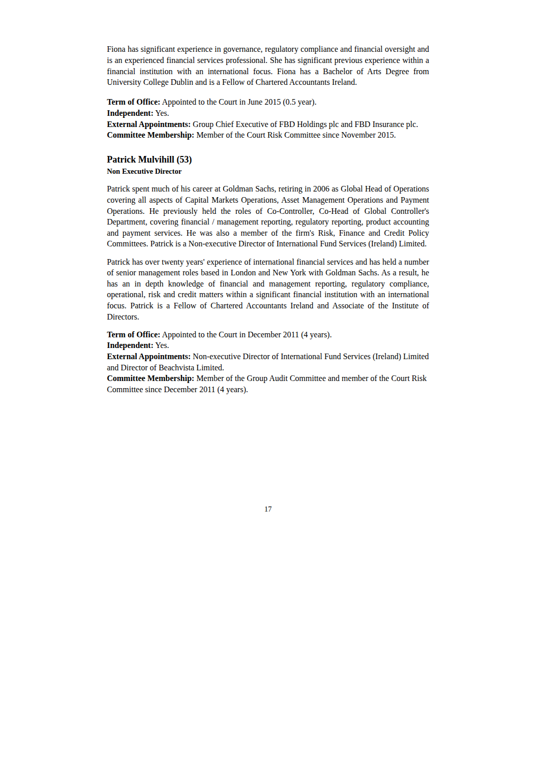Fiona has significant experience in governance, regulatory compliance and financial oversight and is an experienced financial services professional. She has significant previous experience within a financial institution with an international focus. Fiona has a Bachelor of Arts Degree from University College Dublin and is a Fellow of Chartered Accountants Ireland.
Term of Office: Appointed to the Court in June 2015 (0.5 year).
Independent: Yes.
External Appointments: Group Chief Executive of FBD Holdings plc and FBD Insurance plc.
Committee Membership: Member of the Court Risk Committee since November 2015.
Patrick Mulvihill (53)
Non Executive Director
Patrick spent much of his career at Goldman Sachs, retiring in 2006 as Global Head of Operations covering all aspects of Capital Markets Operations, Asset Management Operations and Payment Operations. He previously held the roles of Co-Controller, Co-Head of Global Controller's Department, covering financial / management reporting, regulatory reporting, product accounting and payment services. He was also a member of the firm's Risk, Finance and Credit Policy Committees. Patrick is a Non-executive Director of International Fund Services (Ireland) Limited.
Patrick has over twenty years' experience of international financial services and has held a number of senior management roles based in London and New York with Goldman Sachs. As a result, he has an in depth knowledge of financial and management reporting, regulatory compliance, operational, risk and credit matters within a significant financial institution with an international focus. Patrick is a Fellow of Chartered Accountants Ireland and Associate of the Institute of Directors.
Term of Office: Appointed to the Court in December 2011 (4 years).
Independent: Yes.
External Appointments: Non-executive Director of International Fund Services (Ireland) Limited and Director of Beachvista Limited.
Committee Membership: Member of the Group Audit Committee and member of the Court Risk Committee since December 2011 (4 years).
17